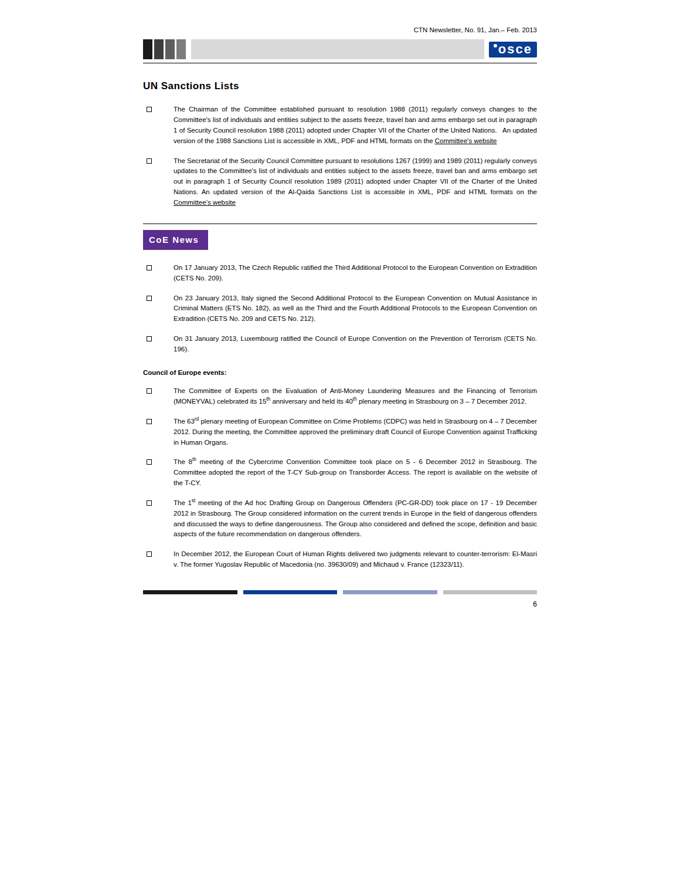CTN Newsletter, No. 91, Jan.– Feb. 2013
osce
UN Sanctions Lists
The Chairman of the Committee established pursuant to resolution 1988 (2011) regularly conveys changes to the Committee's list of individuals and entities subject to the assets freeze, travel ban and arms embargo set out in paragraph 1 of Security Council resolution 1988 (2011) adopted under Chapter VII of the Charter of the United Nations. An updated version of the 1988 Sanctions List is accessible in XML, PDF and HTML formats on the Committee's website
The Secretariat of the Security Council Committee pursuant to resolutions 1267 (1999) and 1989 (2011) regularly conveys updates to the Committee's list of individuals and entities subject to the assets freeze, travel ban and arms embargo set out in paragraph 1 of Security Council resolution 1989 (2011) adopted under Chapter VII of the Charter of the United Nations. An updated version of the Al-Qaida Sanctions List is accessible in XML, PDF and HTML formats on the Committee’s website
CoE News
On 17 January 2013, The Czech Republic ratified the Third Additional Protocol to the European Convention on Extradition (CETS No. 209).
On 23 January 2013, Italy signed the Second Additional Protocol to the European Convention on Mutual Assistance in Criminal Matters (ETS No. 182), as well as the Third and the Fourth Additional Protocols to the European Convention on Extradition (CETS No. 209 and CETS No. 212).
On 31 January 2013, Luxembourg ratified the Council of Europe Convention on the Prevention of Terrorism (CETS No. 196).
Council of Europe events:
The Committee of Experts on the Evaluation of Anti-Money Laundering Measures and the Financing of Terrorism (MONEYVAL) celebrated its 15th anniversary and held its 40th plenary meeting in Strasbourg on 3 – 7 December 2012.
The 63rd plenary meeting of European Committee on Crime Problems (CDPC) was held in Strasbourg on 4 – 7 December 2012. During the meeting, the Committee approved the preliminary draft Council of Europe Convention against Trafficking in Human Organs.
The 8th meeting of the Cybercrime Convention Committee took place on 5 - 6 December 2012 in Strasbourg. The Committee adopted the report of the T-CY Sub-group on Transborder Access. The report is available on the website of the T-CY.
The 1st meeting of the Ad hoc Drafting Group on Dangerous Offenders (PC-GR-DD) took place on 17 - 19 December 2012 in Strasbourg. The Group considered information on the current trends in Europe in the field of dangerous offenders and discussed the ways to define dangerousness. The Group also considered and defined the scope, definition and basic aspects of the future recommendation on dangerous offenders.
In December 2012, the European Court of Human Rights delivered two judgments relevant to counter-terrorism: El-Masri v. The former Yugoslav Republic of Macedonia (no. 39630/09) and Michaud v. France (12323/11).
6